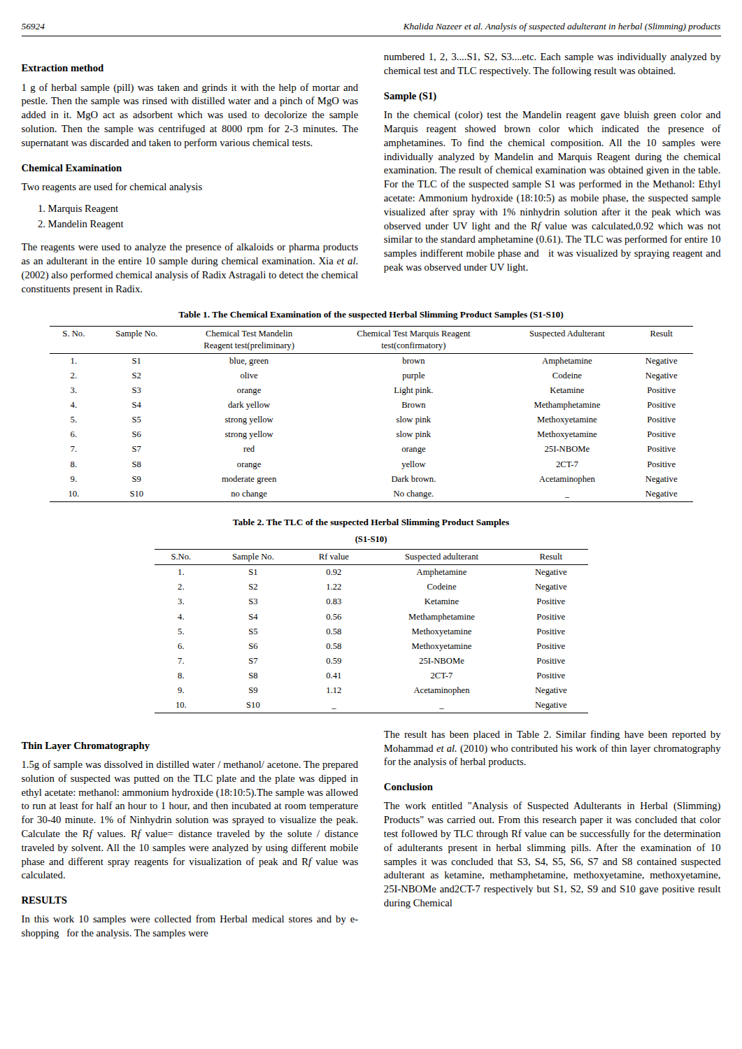56924 Khalida Nazeer et al. Analysis of suspected adulterant in herbal (Slimming) products
Extraction method
1 g of herbal sample (pill) was taken and grinds it with the help of mortar and pestle. Then the sample was rinsed with distilled water and a pinch of MgO was added in it. MgO act as adsorbent which was used to decolorize the sample solution. Then the sample was centrifuged at 8000 rpm for 2-3 minutes. The supernatant was discarded and taken to perform various chemical tests.
Chemical Examination
Two reagents are used for chemical analysis
Marquis Reagent
Mandelin Reagent
The reagents were used to analyze the presence of alkaloids or pharma products as an adulterant in the entire 10 sample during chemical examination. Xia et al. (2002) also performed chemical analysis of Radix Astragali to detect the chemical constituents present in Radix.
numbered 1, 2, 3....S1, S2, S3....etc. Each sample was individually analyzed by chemical test and TLC respectively. The following result was obtained.
Sample (S1)
In the chemical (color) test the Mandelin reagent gave bluish green color and Marquis reagent showed brown color which indicated the presence of amphetamines. To find the chemical composition. All the 10 samples were individually analyzed by Mandelin and Marquis Reagent during the chemical examination. The result of chemical examination was obtained given in the table. For the TLC of the suspected sample S1 was performed in the Methanol: Ethyl acetate: Ammonium hydroxide (18:10:5) as mobile phase, the suspected sample visualized after spray with 1% ninhydrin solution after it the peak which was observed under UV light and the Rf value was calculated,0.92 which was not similar to the standard amphetamine (0.61). The TLC was performed for entire 10 samples indifferent mobile phase and it was visualized by spraying reagent and peak was observed under UV light.
Table 1. The Chemical Examination of the suspected Herbal Slimming Product Samples (S1-S10)
| S. No. | Sample No. | Chemical Test Mandelin Reagent test(preliminary) | Chemical Test Marquis Reagent test(confirmatory) | Suspected Adulterant | Result |
| --- | --- | --- | --- | --- | --- |
| 1. | S1 | blue, green | brown | Amphetamine | Negative |
| 2. | S2 | olive | purple | Codeine | Negative |
| 3. | S3 | orange | Light pink. | Ketamine | Positive |
| 4. | S4 | dark yellow | Brown | Methamphetamine | Positive |
| 5. | S5 | strong yellow | slow pink | Methoxyetamine | Positive |
| 6. | S6 | strong yellow | slow pink | Methoxyetamine | Positive |
| 7. | S7 | red | orange | 25I-NBOMe | Positive |
| 8. | S8 | orange | yellow | 2CT-7 | Positive |
| 9. | S9 | moderate green | Dark brown. | Acetaminophen | Negative |
| 10. | S10 | no change | No change. | _ | Negative |
Table 2. The TLC of the suspected Herbal Slimming Product Samples
(S1-S10)
| S.No. | Sample No. | Rf value | Suspected adulterant | Result |
| --- | --- | --- | --- | --- |
| 1. | S1 | 0.92 | Amphetamine | Negative |
| 2. | S2 | 1.22 | Codeine | Negative |
| 3. | S3 | 0.83 | Ketamine | Positive |
| 4. | S4 | 0.56 | Methamphetamine | Positive |
| 5. | S5 | 0.58 | Methoxyetamine | Positive |
| 6. | S6 | 0.58 | Methoxyetamine | Positive |
| 7. | S7 | 0.59 | 25I-NBOMe | Positive |
| 8. | S8 | 0.41 | 2CT-7 | Positive |
| 9. | S9 | 1.12 | Acetaminophen | Negative |
| 10. | S10 | _ | _ | Negative |
Thin Layer Chromatography
1.5g of sample was dissolved in distilled water / methanol/ acetone. The prepared solution of suspected was putted on the TLC plate and the plate was dipped in ethyl acetate: methanol: ammonium hydroxide (18:10:5).The sample was allowed to run at least for half an hour to 1 hour, and then incubated at room temperature for 30-40 minute. 1% of Ninhydrin solution was sprayed to visualize the peak. Calculate the Rf values. Rf value= distance traveled by the solute / distance traveled by solvent. All the 10 samples were analyzed by using different mobile phase and different spray reagents for visualization of peak and Rf value was calculated.
Results
In this work 10 samples were collected from Herbal medical stores and by e-shopping for the analysis. The samples were
The result has been placed in Table 2. Similar finding have been reported by Mohammad et al. (2010) who contributed his work of thin layer chromatography for the analysis of herbal products.
Conclusion
The work entitled "Analysis of Suspected Adulterants in Herbal (Slimming) Products" was carried out. From this research paper it was concluded that color test followed by TLC through Rf value can be successfully for the determination of adulterants present in herbal slimming pills. After the examination of 10 samples it was concluded that S3, S4, S5, S6, S7 and S8 contained suspected adulterant as ketamine, methamphetamine, methoxyetamine, methoxyetamine, 25I-NBOMe and2CT-7 respectively but S1, S2, S9 and S10 gave positive result during Chemical